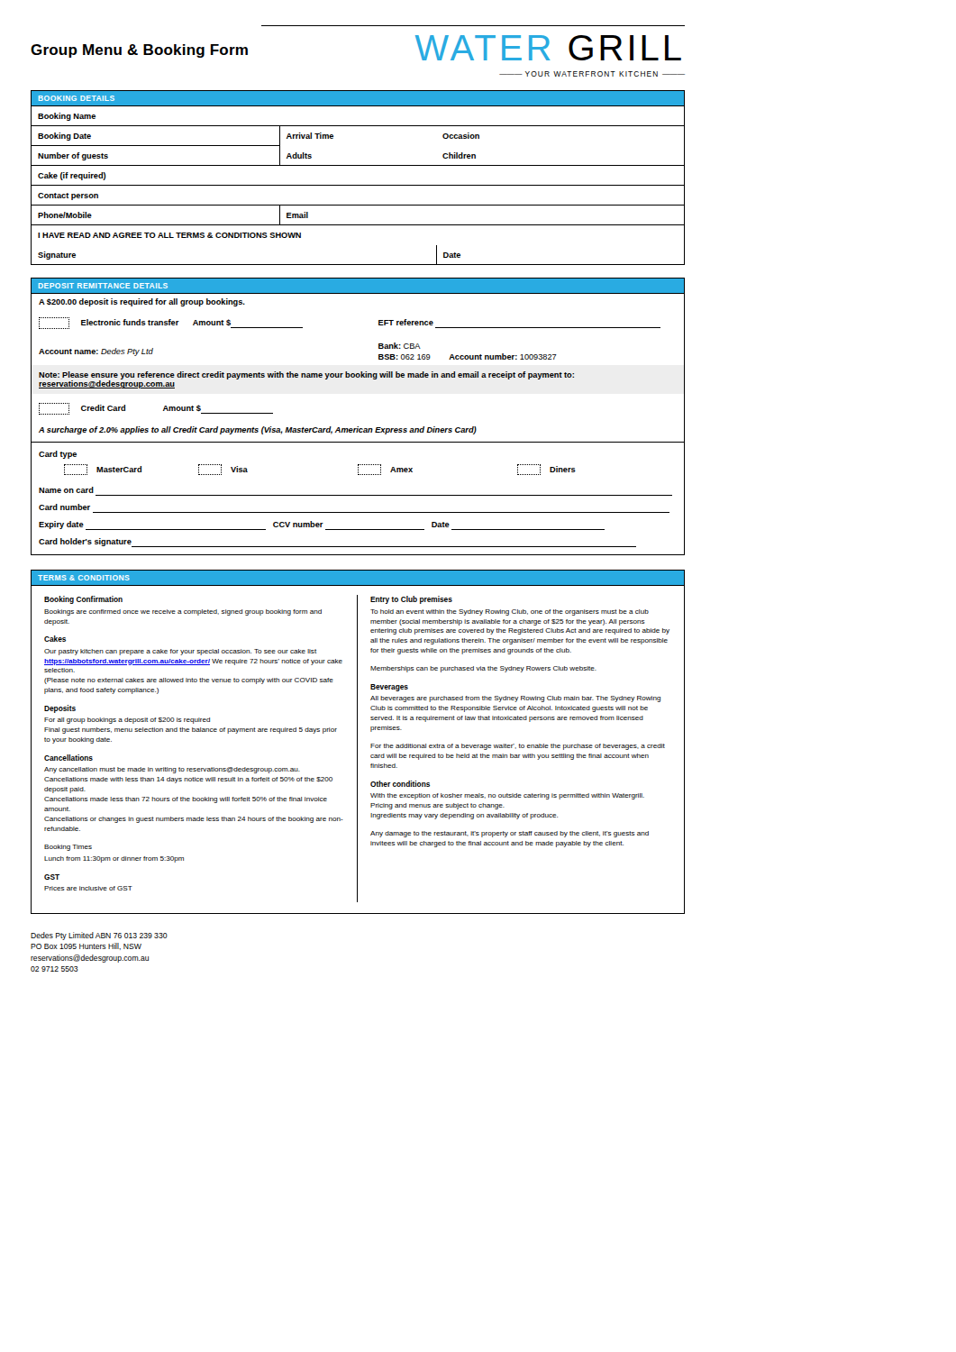Group Menu & Booking Form
WATER GRILL
——— YOUR WATERFRONT KITCHEN ———
| BOOKING DETAILS |
| Booking Name |
| Booking Date | Arrival Time | Occasion | |
| Number of guests | Adults | Children | |
| Cake (if required) |
| Contact person |
| Phone/Mobile | Email |
| I HAVE READ AND AGREE TO ALL TERMS & CONDITIONS SHOWN |
| Signature | Date |
| DEPOSIT REMITTANCE DETAILS |
| A $200.00 deposit is required for all group bookings. |
| Electronic funds transfer Amount $ | EFT reference |
| Account name: Dedes Pty Ltd | Bank: CBA BSB: 062 169 Account number: 10093827 |
| Note: Please ensure you reference direct credit payments with the name your booking will be made in and email a receipt of payment to: reservations@dedesgroup.com.au |
| Credit Card Amount $ |
| A surcharge of 2.0% applies to all Credit Card payments (Visa, MasterCard, American Express and Diners Card) |
| Card type MasterCard Visa Amex Diners |
| Name on card |
| Card number |
| Expiry date CCV number Date |
| Card holder's signature |
TERMS & CONDITIONS
Booking Confirmation
Bookings are confirmed once we receive a completed, signed group booking form and deposit.
Cakes
Our pastry kitchen can prepare a cake for your special occasion. To see our cake list https://abbotsford.watergrill.com.au/cake-order/ We require 72 hours' notice of your cake selection.
(Please note no external cakes are allowed into the venue to comply with our COVID safe plans, and food safety compliance.)
Deposits
For all group bookings a deposit of $200 is required
Final guest numbers, menu selection and the balance of payment are required 5 days prior to your booking date.
Cancellations
Any cancellation must be made in writing to reservations@dedesgroup.com.au.
Cancellations made with less than 14 days notice will result in a forfeit of 50% of the $200 deposit paid.
Cancellations made less than 72 hours of the booking will forfeit 50% of the final invoice amount.
Cancellations or changes in guest numbers made less than 24 hours of the booking are non-refundable.
Booking Times
Lunch from 11:30pm or dinner from 5:30pm
GST
Prices are inclusive of GST
Entry to Club premises
To hold an event within the Sydney Rowing Club, one of the organisers must be a club member (social membership is available for a charge of $25 for the year). All persons entering club premises are covered by the Registered Clubs Act and are required to abide by all the rules and regulations therein. The organiser/ member for the event will be responsible for their guests while on the premises and grounds of the club.
Memberships can be purchased via the Sydney Rowers Club website.
Beverages
All beverages are purchased from the Sydney Rowing Club main bar. The Sydney Rowing Club is committed to the Responsible Service of Alcohol. Intoxicated guests will not be served. It is a requirement of law that intoxicated persons are removed from licensed premises.
For the additional extra of a beverage waiter', to enable the purchase of beverages, a credit card will be required to be held at the main bar with you settling the final account when finished.
Other conditions
With the exception of kosher meals, no outside catering is permitted within Watergrill.
Pricing and menus are subject to change.
Ingredients may vary depending on availability of produce.
Any damage to the restaurant, it's property or staff caused by the client, it's guests and invitees will be charged to the final account and be made payable by the client.
Dedes Pty Limited ABN 76 013 239 330
PO Box 1095 Hunters Hill, NSW
reservations@dedesgroup.com.au
02 9712 5503